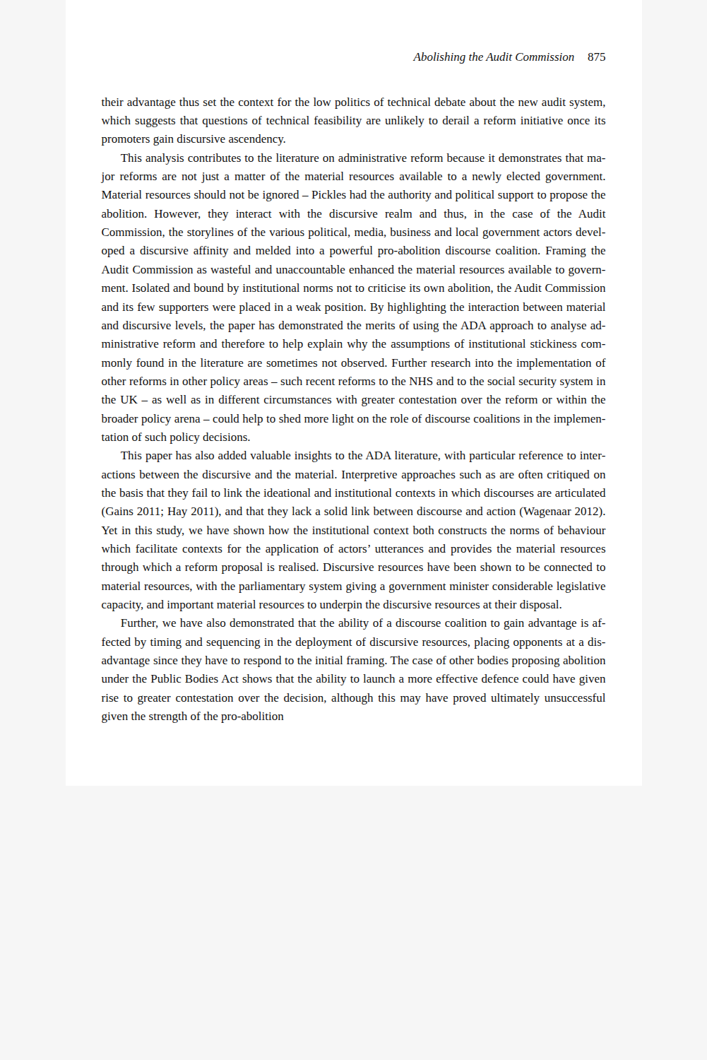Abolishing the Audit Commission875
their advantage thus set the context for the low politics of technical debate about the new audit system, which suggests that questions of technical feasibility are unlikely to derail a reform initiative once its promoters gain discursive ascendency.
This analysis contributes to the literature on administrative reform because it demonstrates that major reforms are not just a matter of the material resources available to a newly elected government. Material resources should not be ignored – Pickles had the authority and political support to propose the abolition. However, they interact with the discursive realm and thus, in the case of the Audit Commission, the storylines of the various political, media, business and local government actors developed a discursive affinity and melded into a powerful pro-abolition discourse coalition. Framing the Audit Commission as wasteful and unaccountable enhanced the material resources available to government. Isolated and bound by institutional norms not to criticise its own abolition, the Audit Commission and its few supporters were placed in a weak position. By highlighting the interaction between material and discursive levels, the paper has demonstrated the merits of using the ADA approach to analyse administrative reform and therefore to help explain why the assumptions of institutional stickiness commonly found in the literature are sometimes not observed. Further research into the implementation of other reforms in other policy areas – such recent reforms to the NHS and to the social security system in the UK – as well as in different circumstances with greater contestation over the reform or within the broader policy arena – could help to shed more light on the role of discourse coalitions in the implementation of such policy decisions.
This paper has also added valuable insights to the ADA literature, with particular reference to interactions between the discursive and the material. Interpretive approaches such as are often critiqued on the basis that they fail to link the ideational and institutional contexts in which discourses are articulated (Gains 2011; Hay 2011), and that they lack a solid link between discourse and action (Wagenaar 2012). Yet in this study, we have shown how the institutional context both constructs the norms of behaviour which facilitate contexts for the application of actors’ utterances and provides the material resources through which a reform proposal is realised. Discursive resources have been shown to be connected to material resources, with the parliamentary system giving a government minister considerable legislative capacity, and important material resources to underpin the discursive resources at their disposal.
Further, we have also demonstrated that the ability of a discourse coalition to gain advantage is affected by timing and sequencing in the deployment of discursive resources, placing opponents at a disadvantage since they have to respond to the initial framing. The case of other bodies proposing abolition under the Public Bodies Act shows that the ability to launch a more effective defence could have given rise to greater contestation over the decision, although this may have proved ultimately unsuccessful given the strength of the pro-abolition